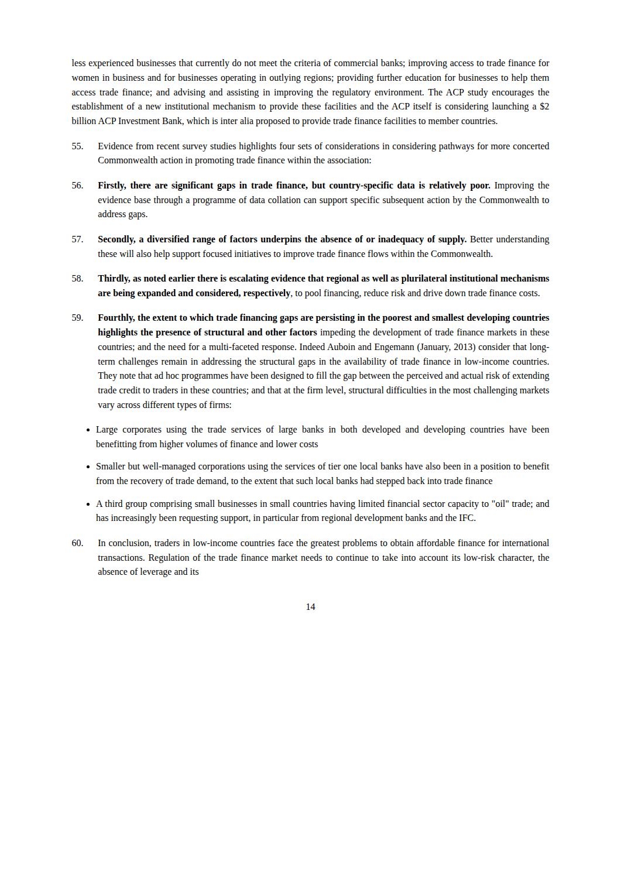less experienced businesses that currently do not meet the criteria of commercial banks; improving access to trade finance for women in business and for businesses operating in outlying regions; providing further education for businesses to help them access trade finance; and advising and assisting in improving the regulatory environment. The ACP study encourages the establishment of a new institutional mechanism to provide these facilities and the ACP itself is considering launching a $2 billion ACP Investment Bank, which is inter alia proposed to provide trade finance facilities to member countries.
55.
Evidence from recent survey studies highlights four sets of considerations in considering pathways for more concerted Commonwealth action in promoting trade finance within the association:
56.
Firstly, there are significant gaps in trade finance, but country-specific data is relatively poor. Improving the evidence base through a programme of data collation can support specific subsequent action by the Commonwealth to address gaps.
57.
Secondly, a diversified range of factors underpins the absence of or inadequacy of supply. Better understanding these will also help support focused initiatives to improve trade finance flows within the Commonwealth.
58.
Thirdly, as noted earlier there is escalating evidence that regional as well as plurilateral institutional mechanisms are being expanded and considered, respectively, to pool financing, reduce risk and drive down trade finance costs.
59.
Fourthly, the extent to which trade financing gaps are persisting in the poorest and smallest developing countries highlights the presence of structural and other factors impeding the development of trade finance markets in these countries; and the need for a multi-faceted response. Indeed Auboin and Engemann (January, 2013) consider that long-term challenges remain in addressing the structural gaps in the availability of trade finance in low-income countries. They note that ad hoc programmes have been designed to fill the gap between the perceived and actual risk of extending trade credit to traders in these countries; and that at the firm level, structural difficulties in the most challenging markets vary across different types of firms:
Large corporates using the trade services of large banks in both developed and developing countries have been benefitting from higher volumes of finance and lower costs
Smaller but well-managed corporations using the services of tier one local banks have also been in a position to benefit from the recovery of trade demand, to the extent that such local banks had stepped back into trade finance
A third group comprising small businesses in small countries having limited financial sector capacity to "oil" trade; and has increasingly been requesting support, in particular from regional development banks and the IFC.
60.
In conclusion, traders in low-income countries face the greatest problems to obtain affordable finance for international transactions. Regulation of the trade finance market needs to continue to take into account its low-risk character, the absence of leverage and its
14